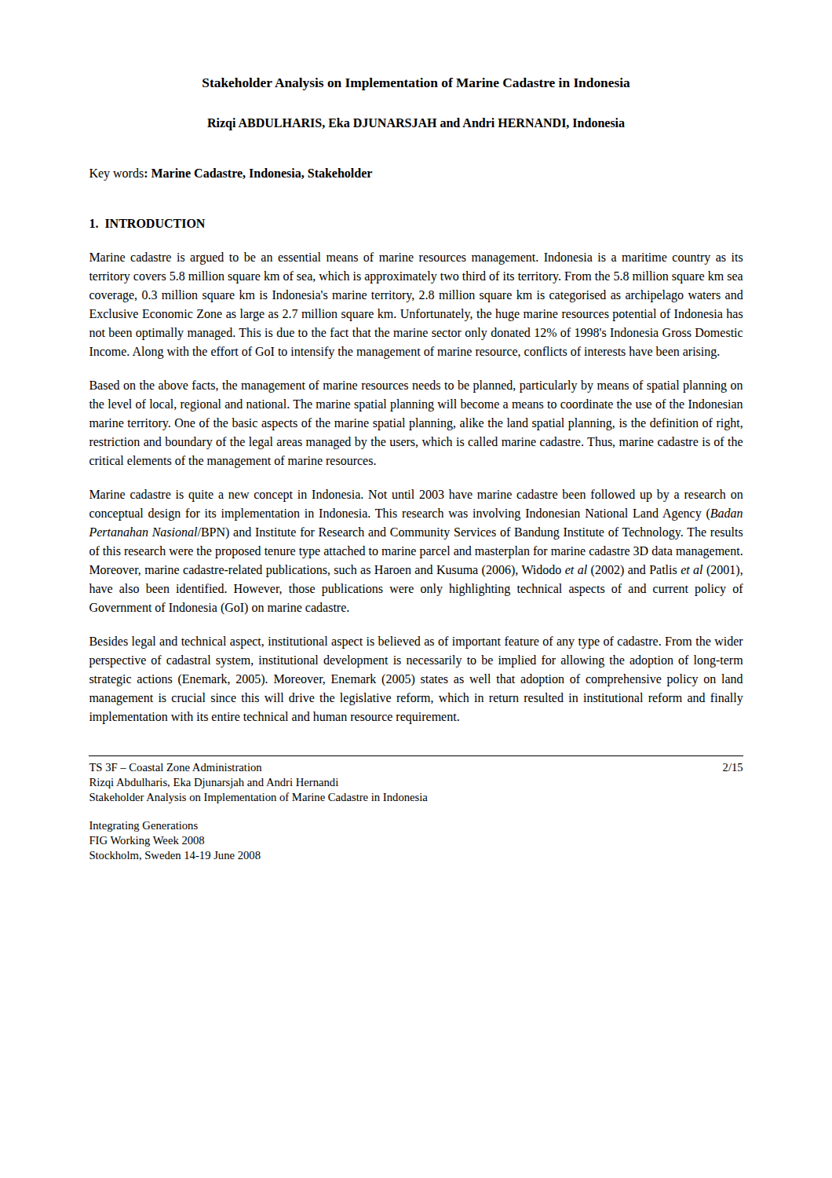Stakeholder Analysis on Implementation of Marine Cadastre in Indonesia
Rizqi ABDULHARIS, Eka DJUNARSJAH and Andri HERNANDI, Indonesia
Key words: Marine Cadastre, Indonesia, Stakeholder
1. INTRODUCTION
Marine cadastre is argued to be an essential means of marine resources management. Indonesia is a maritime country as its territory covers 5.8 million square km of sea, which is approximately two third of its territory. From the 5.8 million square km sea coverage, 0.3 million square km is Indonesia's marine territory, 2.8 million square km is categorised as archipelago waters and Exclusive Economic Zone as large as 2.7 million square km. Unfortunately, the huge marine resources potential of Indonesia has not been optimally managed. This is due to the fact that the marine sector only donated 12% of 1998's Indonesia Gross Domestic Income. Along with the effort of GoI to intensify the management of marine resource, conflicts of interests have been arising.
Based on the above facts, the management of marine resources needs to be planned, particularly by means of spatial planning on the level of local, regional and national. The marine spatial planning will become a means to coordinate the use of the Indonesian marine territory. One of the basic aspects of the marine spatial planning, alike the land spatial planning, is the definition of right, restriction and boundary of the legal areas managed by the users, which is called marine cadastre. Thus, marine cadastre is of the critical elements of the management of marine resources.
Marine cadastre is quite a new concept in Indonesia. Not until 2003 have marine cadastre been followed up by a research on conceptual design for its implementation in Indonesia. This research was involving Indonesian National Land Agency (Badan Pertanahan Nasional/BPN) and Institute for Research and Community Services of Bandung Institute of Technology. The results of this research were the proposed tenure type attached to marine parcel and masterplan for marine cadastre 3D data management. Moreover, marine cadastre-related publications, such as Haroen and Kusuma (2006), Widodo et al (2002) and Patlis et al (2001), have also been identified. However, those publications were only highlighting technical aspects of and current policy of Government of Indonesia (GoI) on marine cadastre.
Besides legal and technical aspect, institutional aspect is believed as of important feature of any type of cadastre. From the wider perspective of cadastral system, institutional development is necessarily to be implied for allowing the adoption of long-term strategic actions (Enemark, 2005). Moreover, Enemark (2005) states as well that adoption of comprehensive policy on land management is crucial since this will drive the legislative reform, which in return resulted in institutional reform and finally implementation with its entire technical and human resource requirement.
2/15
TS 3F – Coastal Zone Administration
Rizqi Abdulharis, Eka Djunarsjah and Andri Hernandi
Stakeholder Analysis on Implementation of Marine Cadastre in Indonesia
Integrating Generations
FIG Working Week 2008
Stockholm, Sweden 14-19 June 2008